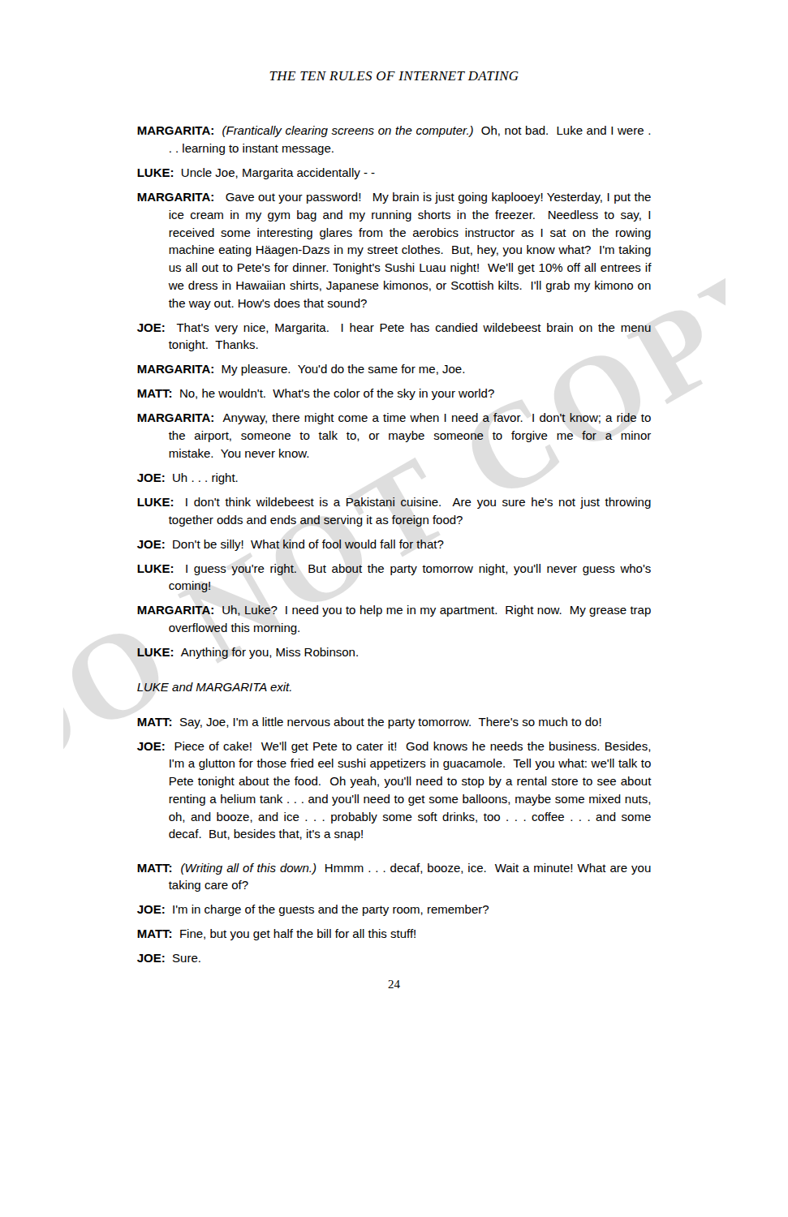DO NOT COPY
THE TEN RULES OF INTERNET DATING
MARGARITA: (Frantically clearing screens on the computer.) Oh, not bad. Luke and I were . . . learning to instant message.
LUKE: Uncle Joe, Margarita accidentally - -
MARGARITA: Gave out your password! My brain is just going kaplooey! Yesterday, I put the ice cream in my gym bag and my running shorts in the freezer. Needless to say, I received some interesting glares from the aerobics instructor as I sat on the rowing machine eating Häagen-Dazs in my street clothes. But, hey, you know what? I'm taking us all out to Pete's for dinner. Tonight's Sushi Luau night! We'll get 10% off all entrees if we dress in Hawaiian shirts, Japanese kimonos, or Scottish kilts. I'll grab my kimono on the way out. How's does that sound?
JOE: That's very nice, Margarita. I hear Pete has candied wildebeest brain on the menu tonight. Thanks.
MARGARITA: My pleasure. You'd do the same for me, Joe.
MATT: No, he wouldn't. What's the color of the sky in your world?
MARGARITA: Anyway, there might come a time when I need a favor. I don't know; a ride to the airport, someone to talk to, or maybe someone to forgive me for a minor mistake. You never know.
JOE: Uh . . . right.
LUKE: I don't think wildebeest is a Pakistani cuisine. Are you sure he's not just throwing together odds and ends and serving it as foreign food?
JOE: Don't be silly! What kind of fool would fall for that?
LUKE: I guess you're right. But about the party tomorrow night, you'll never guess who's coming!
MARGARITA: Uh, Luke? I need you to help me in my apartment. Right now. My grease trap overflowed this morning.
LUKE: Anything for you, Miss Robinson.
LUKE and MARGARITA exit.
MATT: Say, Joe, I'm a little nervous about the party tomorrow. There's so much to do!
JOE: Piece of cake! We'll get Pete to cater it! God knows he needs the business. Besides, I'm a glutton for those fried eel sushi appetizers in guacamole. Tell you what: we'll talk to Pete tonight about the food. Oh yeah, you'll need to stop by a rental store to see about renting a helium tank . . . and you'll need to get some balloons, maybe some mixed nuts, oh, and booze, and ice . . . probably some soft drinks, too . . . coffee . . . and some decaf. But, besides that, it's a snap!
MATT: (Writing all of this down.) Hmmm . . . decaf, booze, ice. Wait a minute! What are you taking care of?
JOE: I'm in charge of the guests and the party room, remember?
MATT: Fine, but you get half the bill for all this stuff!
JOE: Sure.
24